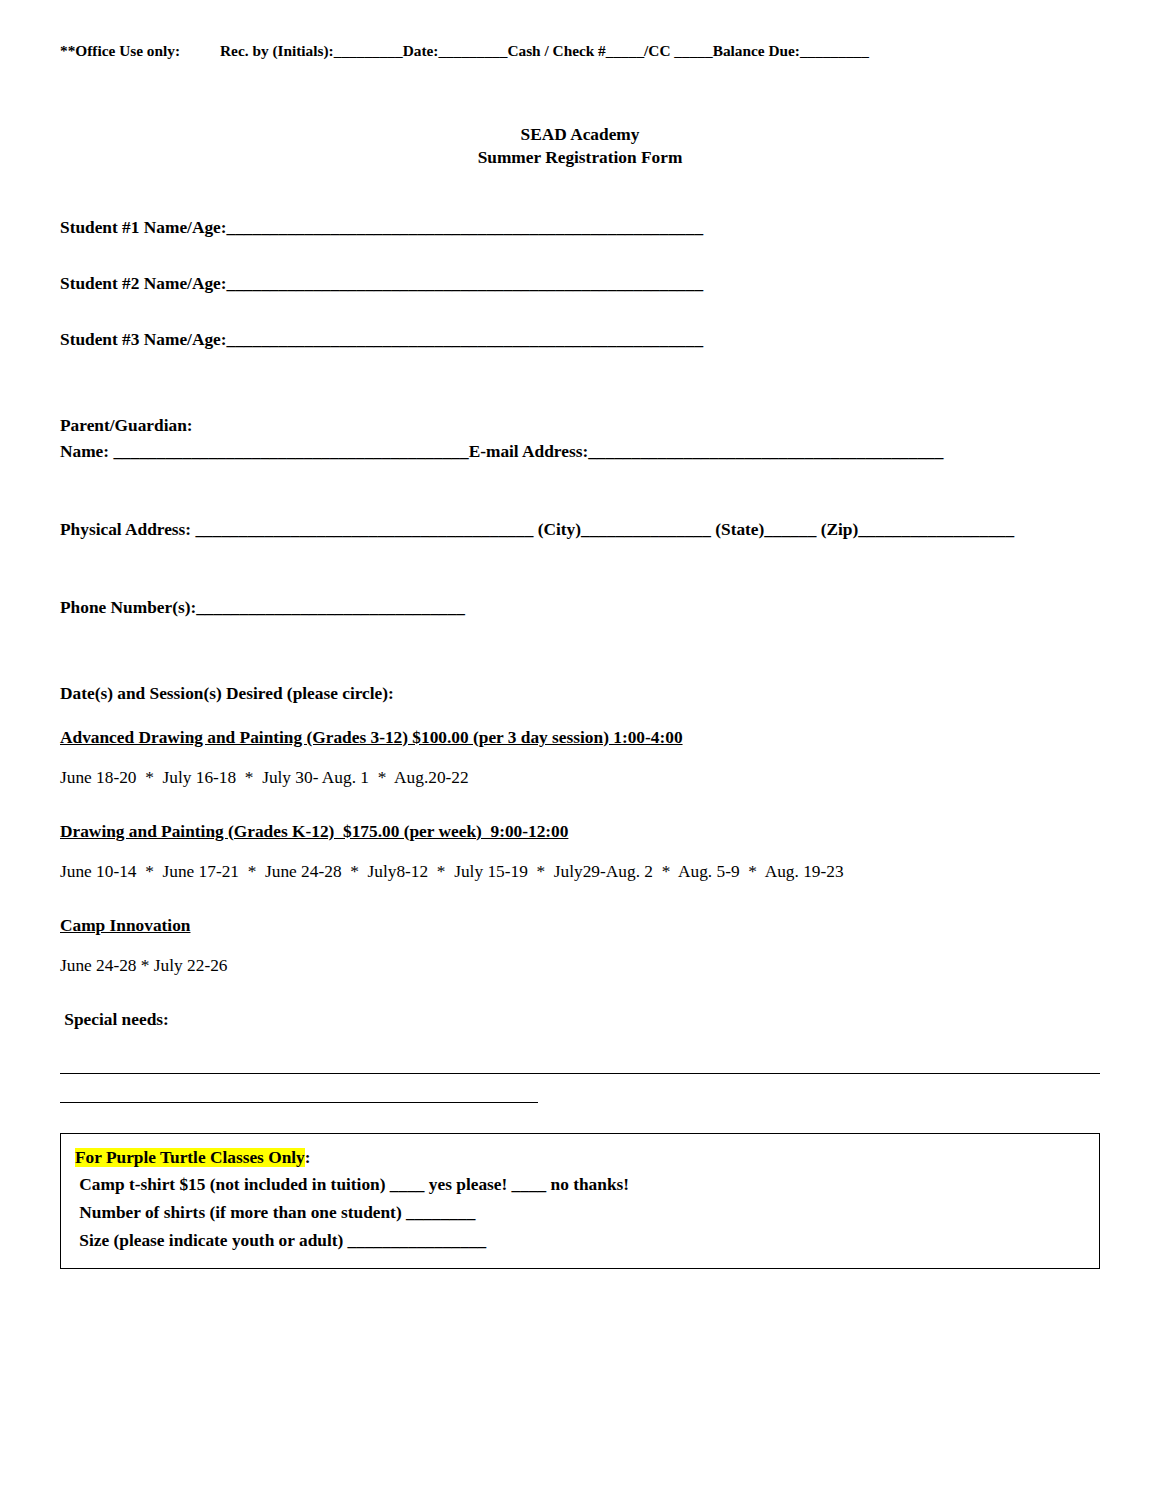**Office Use only: Rec. by (Initials):_________Date:_________Cash / Check #_____/CC _____Balance Due:_________
SEAD Academy
Summer Registration Form
Student #1 Name/Age:_______________________________________________________
Student #2 Name/Age:_______________________________________________________
Student #3 Name/Age:_______________________________________________________
Parent/Guardian:
Name: _________________________________________E-mail Address:_________________________________________
Physical Address: _______________________________________ (City)_______________ (State)______ (Zip)__________________
Phone Number(s):_______________________________
Date(s) and Session(s) Desired (please circle):
Advanced Drawing and Painting (Grades 3-12) $100.00 (per 3 day session) 1:00-4:00
June 18-20 * July 16-18 * July 30- Aug. 1 * Aug.20-22
Drawing and Painting (Grades K-12) $175.00 (per week) 9:00-12:00
June 10-14 * June 17-21 * June 24-28 * July8-12 * July 15-19 * July29-Aug. 2 * Aug. 5-9 * Aug. 19-23
Camp Innovation
June 24-28 * July 22-26
Special needs:
For Purple Turtle Classes Only:
Camp t-shirt $15 (not included in tuition) ____ yes please! ____ no thanks!
Number of shirts (if more than one student) ________
Size (please indicate youth or adult) ________________